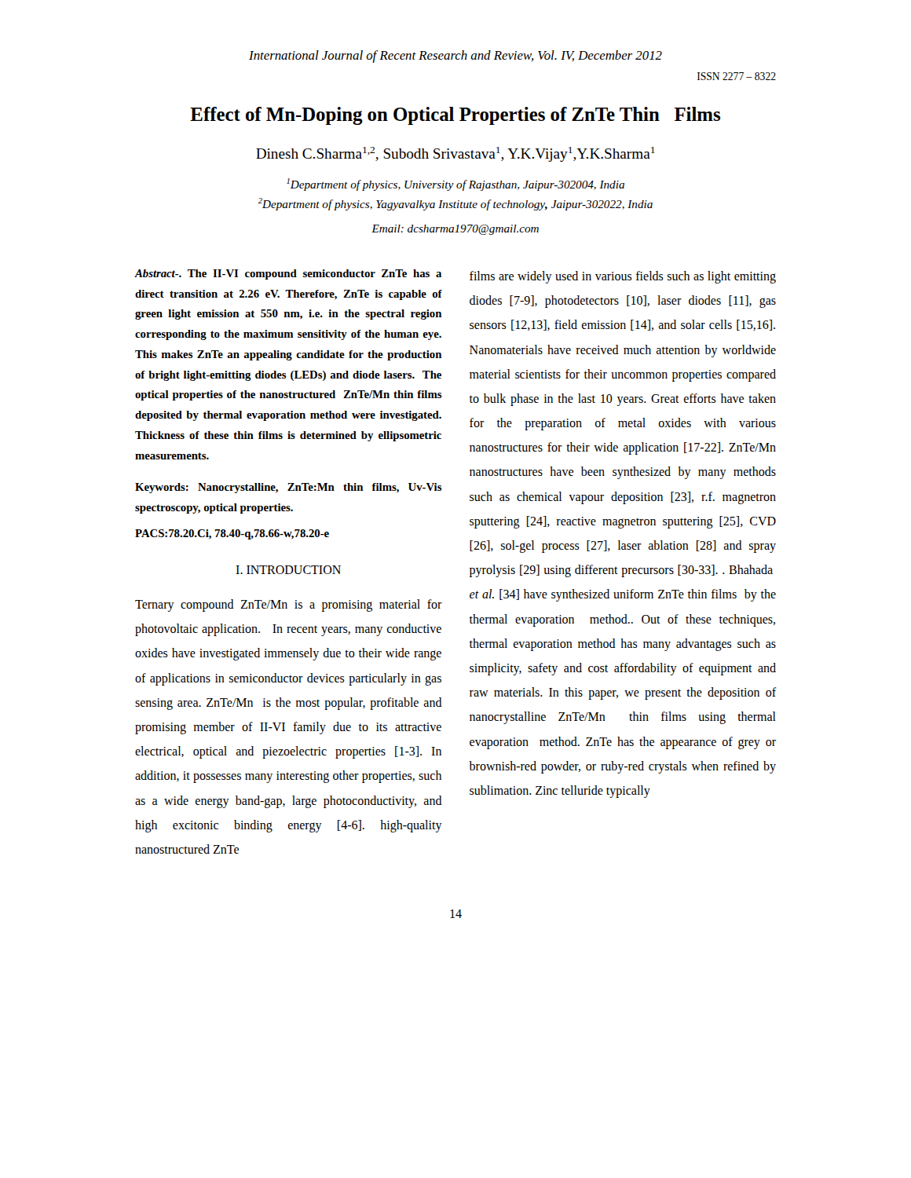International Journal of Recent Research and Review, Vol. IV, December 2012
ISSN 2277 – 8322
Effect of Mn-Doping on Optical Properties of ZnTe Thin Films
Dinesh C.Sharma1,2, Subodh Srivastava1, Y.K.Vijay1,Y.K.Sharma1
1Department of physics, University of Rajasthan, Jaipur-302004, India
2Department of physics, Yagyavalkya Institute of technology, Jaipur-302022, India
Email: dcsharma1970@gmail.com
Abstract-. The II-VI compound semiconductor ZnTe has a direct transition at 2.26 eV. Therefore, ZnTe is capable of green light emission at 550 nm, i.e. in the spectral region corresponding to the maximum sensitivity of the human eye. This makes ZnTe an appealing candidate for the production of bright light-emitting diodes (LEDs) and diode lasers. The optical properties of the nanostructured ZnTe/Mn thin films deposited by thermal evaporation method were investigated. Thickness of these thin films is determined by ellipsometric measurements.
Keywords: Nanocrystalline, ZnTe:Mn thin films, Uv-Vis spectroscopy, optical properties.
PACS:78.20.Ci, 78.40-q,78.66-w,78.20-e
I. INTRODUCTION
Ternary compound ZnTe/Mn is a promising material for photovoltaic application. In recent years, many conductive oxides have investigated immensely due to their wide range of applications in semiconductor devices particularly in gas sensing area. ZnTe/Mn is the most popular, profitable and promising member of II-VI family due to its attractive electrical, optical and piezoelectric properties [1-3]. In addition, it possesses many interesting other properties, such as a wide energy band-gap, large photoconductivity, and high excitonic binding energy [4-6]. high-quality nanostructured ZnTe
films are widely used in various fields such as light emitting diodes [7-9], photodetectors [10], laser diodes [11], gas sensors [12,13], field emission [14], and solar cells [15,16]. Nanomaterials have received much attention by worldwide material scientists for their uncommon properties compared to bulk phase in the last 10 years. Great efforts have taken for the preparation of metal oxides with various nanostructures for their wide application [17-22]. ZnTe/Mn nanostructures have been synthesized by many methods such as chemical vapour deposition [23], r.f. magnetron sputtering [24], reactive magnetron sputtering [25], CVD [26], sol-gel process [27], laser ablation [28] and spray pyrolysis [29] using different precursors [30-33]. . Bhahada et al. [34] have synthesized uniform ZnTe thin films by the thermal evaporation method.. Out of these techniques, thermal evaporation method has many advantages such as simplicity, safety and cost affordability of equipment and raw materials. In this paper, we present the deposition of nanocrystalline ZnTe/Mn thin films using thermal evaporation method. ZnTe has the appearance of grey or brownish-red powder, or ruby-red crystals when refined by sublimation. Zinc telluride typically
14